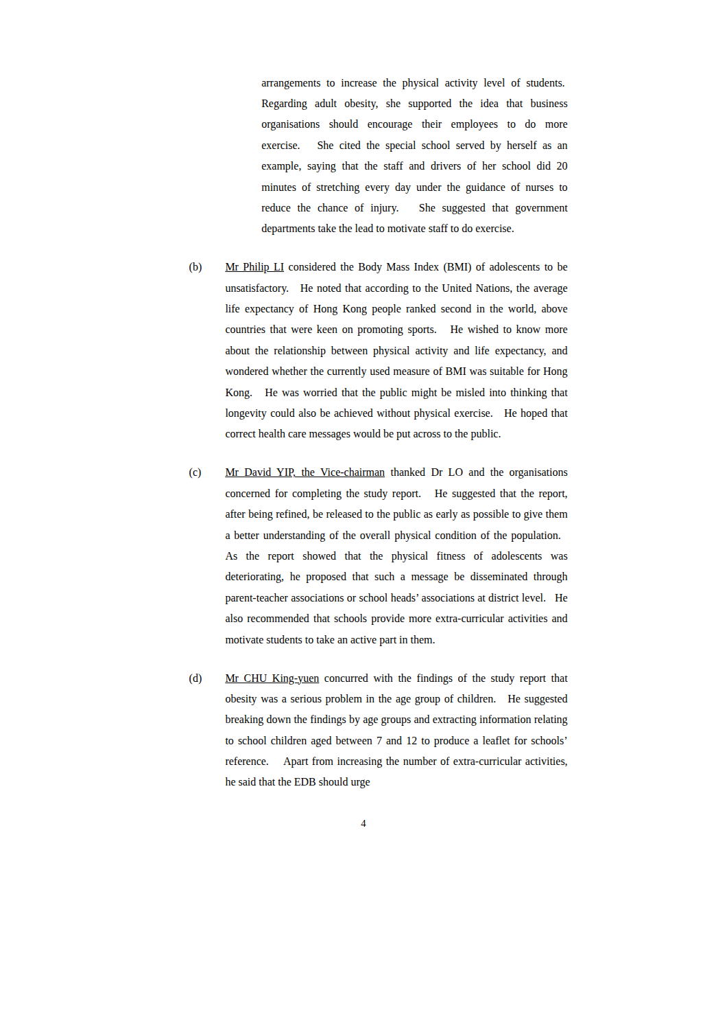arrangements to increase the physical activity level of students. Regarding adult obesity, she supported the idea that business organisations should encourage their employees to do more exercise. She cited the special school served by herself as an example, saying that the staff and drivers of her school did 20 minutes of stretching every day under the guidance of nurses to reduce the chance of injury. She suggested that government departments take the lead to motivate staff to do exercise.
(b)
Mr Philip LI considered the Body Mass Index (BMI) of adolescents to be unsatisfactory. He noted that according to the United Nations, the average life expectancy of Hong Kong people ranked second in the world, above countries that were keen on promoting sports. He wished to know more about the relationship between physical activity and life expectancy, and wondered whether the currently used measure of BMI was suitable for Hong Kong. He was worried that the public might be misled into thinking that longevity could also be achieved without physical exercise. He hoped that correct health care messages would be put across to the public.
(c)
Mr David YIP, the Vice-chairman thanked Dr LO and the organisations concerned for completing the study report. He suggested that the report, after being refined, be released to the public as early as possible to give them a better understanding of the overall physical condition of the population. As the report showed that the physical fitness of adolescents was deteriorating, he proposed that such a message be disseminated through parent-teacher associations or school heads’ associations at district level. He also recommended that schools provide more extra-curricular activities and motivate students to take an active part in them.
(d)
Mr CHU King-yuen concurred with the findings of the study report that obesity was a serious problem in the age group of children. He suggested breaking down the findings by age groups and extracting information relating to school children aged between 7 and 12 to produce a leaflet for schools’ reference. Apart from increasing the number of extra-curricular activities, he said that the EDB should urge
4